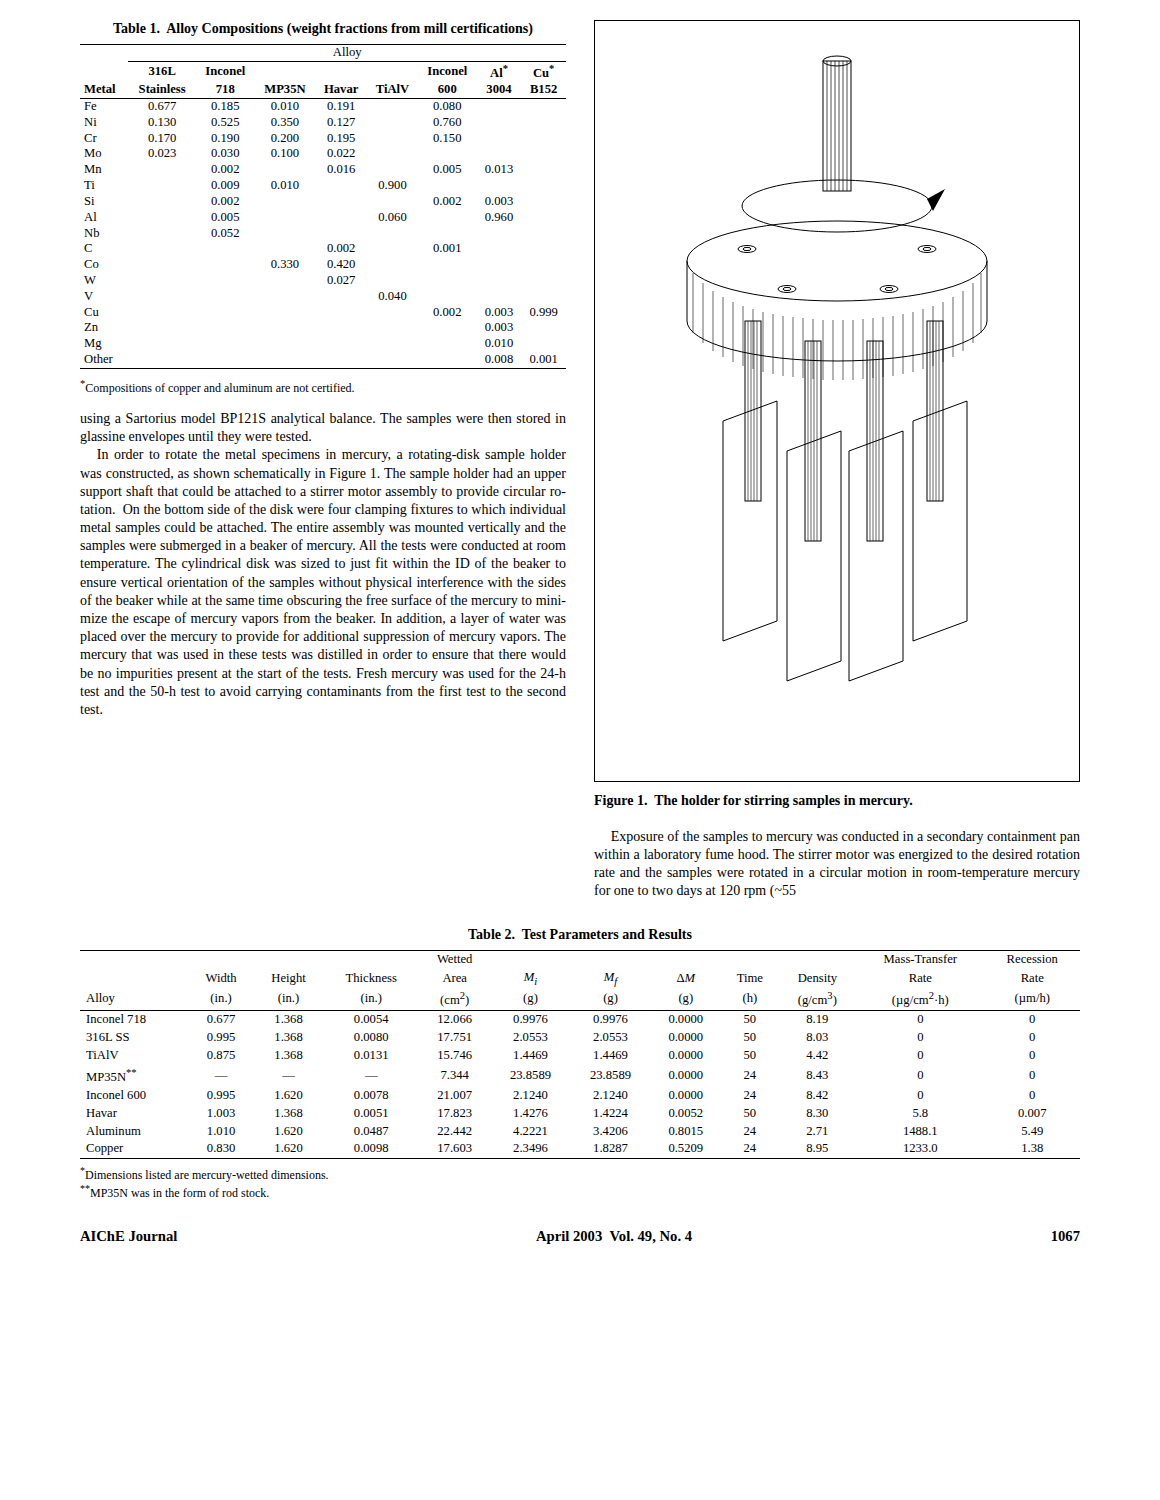Table 1. Alloy Compositions (weight fractions from mill certifications)
| | Alloy |
| | 316L | Inconel | | | | Inconel | Al * | Cu * |
| Metal | Stainless | 718 | MP35N | Havar | TiAlV | 600 | 3004 | B152 |
| Fe | 0.677 | 0.185 | 0.010 | 0.191 | | 0.080 | | |
| Ni | 0.130 | 0.525 | 0.350 | 0.127 | | 0.760 | | |
| Cr | 0.170 | 0.190 | 0.200 | 0.195 | | 0.150 | | |
| Mo | 0.023 | 0.030 | 0.100 | 0.022 | | | | |
| Mn | | 0.002 | | 0.016 | | 0.005 | 0.013 | |
| Ti | | 0.009 | 0.010 | | 0.900 | | | |
| Si | | 0.002 | | | | 0.002 | 0.003 | |
| Al | | 0.005 | | | 0.060 | | 0.960 | |
| Nb | | 0.052 | | | | | | |
| C | | | | 0.002 | | 0.001 | | |
| Co | | | 0.330 | 0.420 | | | | |
| W | | | | 0.027 | | | | |
| V | | | | | 0.040 | | | |
| Cu | | | | | | 0.002 | 0.003 | 0.999 |
| Zn | | | | | | | 0.003 | |
| Mg | | | | | | | 0.010 | |
| Other | | | | | | | 0.008 | 0.001 |
*Compositions of copper and aluminum are not certified.
using a Sartorius model BP121S analytical balance. The samples were then stored in glassine envelopes until they were tested.
In order to rotate the metal specimens in mercury, a rotating-disk sample holder was constructed, as shown schematically in Figure 1. The sample holder had an upper support shaft that could be attached to a stirrer motor assembly to provide circular rotation. On the bottom side of the disk were four clamping fixtures to which individual metal samples could be attached. The entire assembly was mounted vertically and the samples were submerged in a beaker of mercury. All the tests were conducted at room temperature. The cylindrical disk was sized to just fit within the ID of the beaker to ensure vertical orientation of the samples without physical interference with the sides of the beaker while at the same time obscuring the free surface of the mercury to minimize the escape of mercury vapors from the beaker. In addition, a layer of water was placed over the mercury to provide for additional suppression of mercury vapors. The mercury that was used in these tests was distilled in order to ensure that there would be no impurities present at the start of the tests. Fresh mercury was used for the 24-h test and the 50-h test to avoid carrying contaminants from the first test to the second test.
Figure 1. The holder for stirring samples in mercury.
Exposure of the samples to mercury was conducted in a secondary containment pan within a laboratory fume hood. The stirrer motor was energized to the desired rotation rate and the samples were rotated in a circular motion in room-temperature mercury for one to two days at 120 rpm (~55
Table 2. Test Parameters and Results
| | | | | Wetted | | | | | | Mass-Transfer | Recession |
| --- | --- | --- | --- | --- | --- | --- | --- | --- | --- | --- | --- |
| | Width | Height | Thickness | Area | M i | M f | Δ M | Time | Density | Rate | Rate |
| Alloy | (in.) | (in.) | (in.) | (cm 2 ) | (g) | (g) | (g) | (h) | (g/cm 3 ) | (µg/cm 2 ·h) | (µm/h) |
| Inconel 718 | 0.677 | 1.368 | 0.0054 | 12.066 | 0.9976 | 0.9976 | 0.0000 | 50 | 8.19 | 0 | 0 |
| 316L SS | 0.995 | 1.368 | 0.0080 | 17.751 | 2.0553 | 2.0553 | 0.0000 | 50 | 8.03 | 0 | 0 |
| TiAlV | 0.875 | 1.368 | 0.0131 | 15.746 | 1.4469 | 1.4469 | 0.0000 | 50 | 4.42 | 0 | 0 |
| MP35N ** | — | — | — | 7.344 | 23.8589 | 23.8589 | 0.0000 | 24 | 8.43 | 0 | 0 |
| Inconel 600 | 0.995 | 1.620 | 0.0078 | 21.007 | 2.1240 | 2.1240 | 0.0000 | 24 | 8.42 | 0 | 0 |
| Havar | 1.003 | 1.368 | 0.0051 | 17.823 | 1.4276 | 1.4224 | 0.0052 | 50 | 8.30 | 5.8 | 0.007 |
| Aluminum | 1.010 | 1.620 | 0.0487 | 22.442 | 4.2221 | 3.4206 | 0.8015 | 24 | 2.71 | 1488.1 | 5.49 |
| Copper | 0.830 | 1.620 | 0.0098 | 17.603 | 2.3496 | 1.8287 | 0.5209 | 24 | 8.95 | 1233.0 | 1.38 |
*Dimensions listed are mercury-wetted dimensions.
**MP35N was in the form of rod stock.
AIChE Journal
April 2003 Vol. 49, No. 4
1067